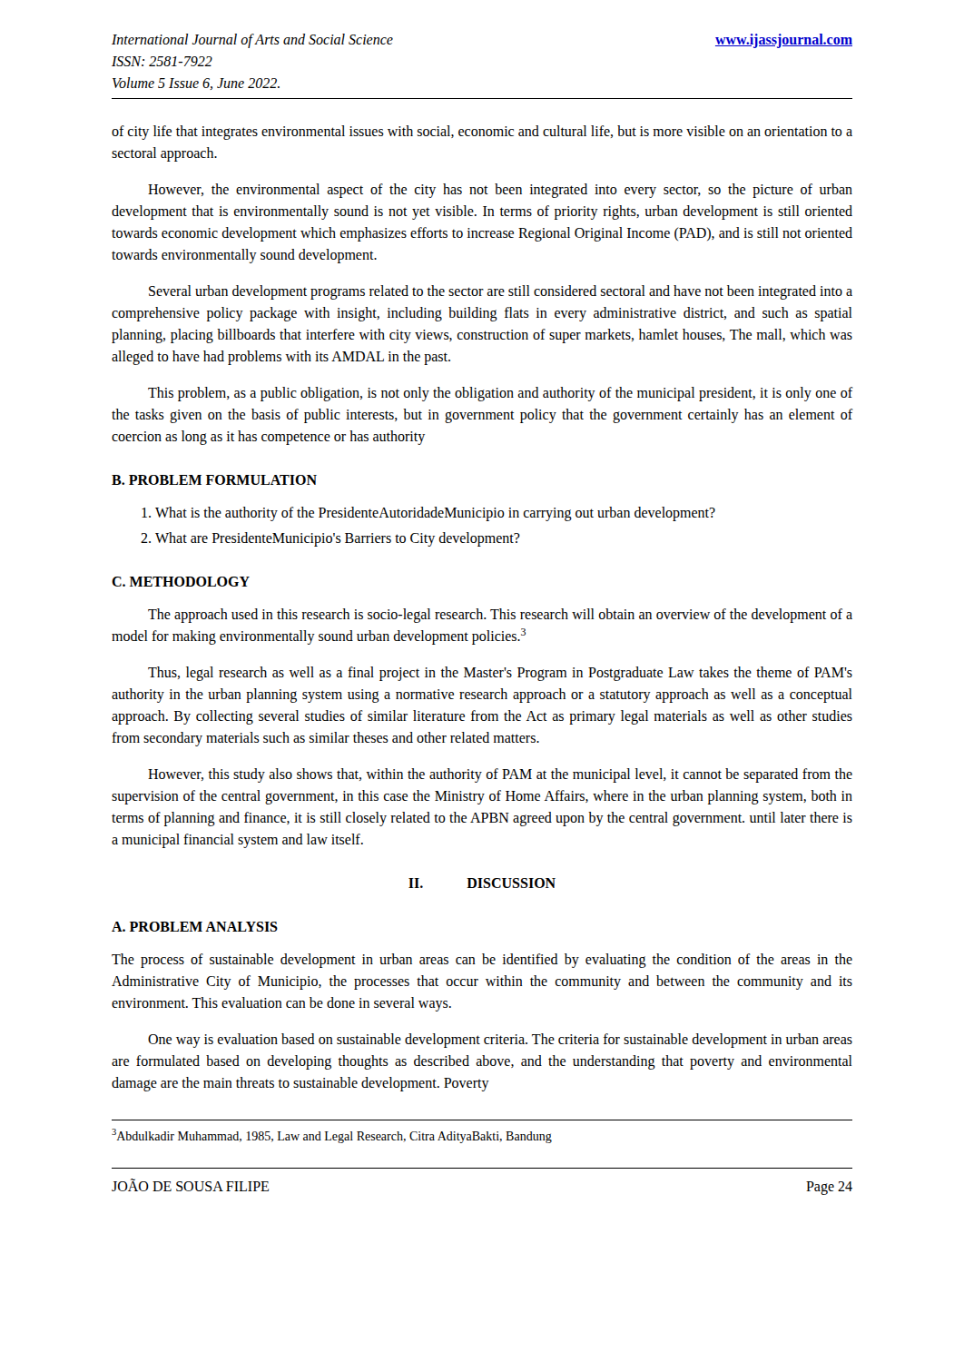International Journal of Arts and Social Science
ISSN: 2581-7922
Volume 5 Issue 6, June 2022.
www.ijassjournal.com
of city life that integrates environmental issues with social, economic and cultural life, but is more visible on an orientation to a sectoral approach.
However, the environmental aspect of the city has not been integrated into every sector, so the picture of urban development that is environmentally sound is not yet visible. In terms of priority rights, urban development is still oriented towards economic development which emphasizes efforts to increase Regional Original Income (PAD), and is still not oriented towards environmentally sound development.
Several urban development programs related to the sector are still considered sectoral and have not been integrated into a comprehensive policy package with insight, including building flats in every administrative district, and such as spatial planning, placing billboards that interfere with city views, construction of super markets, hamlet houses, The mall, which was alleged to have had problems with its AMDAL in the past.
This problem, as a public obligation, is not only the obligation and authority of the municipal president, it is only one of the tasks given on the basis of public interests, but in government policy that the government certainly has an element of coercion as long as it has competence or has authority
B. PROBLEM FORMULATION
What is the authority of the PresidenteAutoridadeMunicipio in carrying out urban development?
What are PresidenteMunicipio's Barriers to City development?
C. METHODOLOGY
The approach used in this research is socio-legal research. This research will obtain an overview of the development of a model for making environmentally sound urban development policies.3
Thus, legal research as well as a final project in the Master's Program in Postgraduate Law takes the theme of PAM's authority in the urban planning system using a normative research approach or a statutory approach as well as a conceptual approach. By collecting several studies of similar literature from the Act as primary legal materials as well as other studies from secondary materials such as similar theses and other related matters.
However, this study also shows that, within the authority of PAM at the municipal level, it cannot be separated from the supervision of the central government, in this case the Ministry of Home Affairs, where in the urban planning system, both in terms of planning and finance, it is still closely related to the APBN agreed upon by the central government. until later there is a municipal financial system and law itself.
II. DISCUSSION
A. PROBLEM ANALYSIS
The process of sustainable development in urban areas can be identified by evaluating the condition of the areas in the Administrative City of Municipio, the processes that occur within the community and between the community and its environment. This evaluation can be done in several ways.
One way is evaluation based on sustainable development criteria. The criteria for sustainable development in urban areas are formulated based on developing thoughts as described above, and the understanding that poverty and environmental damage are the main threats to sustainable development. Poverty
3Abdulkadir Muhammad, 1985, Law and Legal Research, Citra AdityaBakti, Bandung
JOÃO DE SOUSA FILIPE Page 24